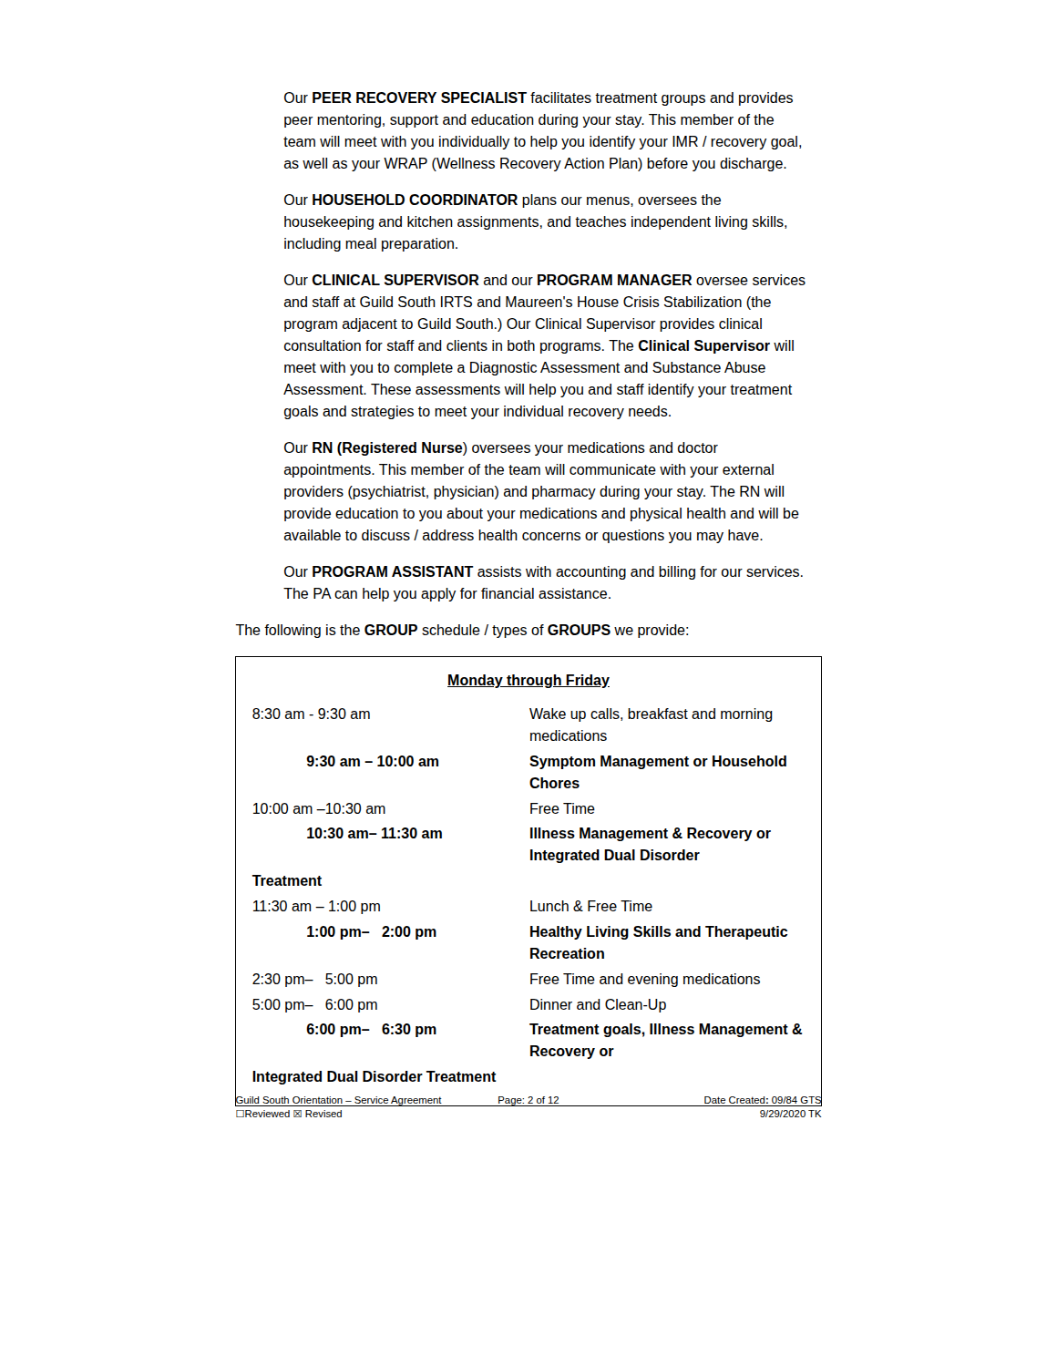Our PEER RECOVERY SPECIALIST facilitates treatment groups and provides peer mentoring, support and education during your stay. This member of the team will meet with you individually to help you identify your IMR / recovery goal, as well as your WRAP (Wellness Recovery Action Plan) before you discharge.
Our HOUSEHOLD COORDINATOR plans our menus, oversees the housekeeping and kitchen assignments, and teaches independent living skills, including meal preparation.
Our CLINICAL SUPERVISOR and our PROGRAM MANAGER oversee services and staff at Guild South IRTS and Maureen's House Crisis Stabilization (the program adjacent to Guild South.) Our Clinical Supervisor provides clinical consultation for staff and clients in both programs. The Clinical Supervisor will meet with you to complete a Diagnostic Assessment and Substance Abuse Assessment. These assessments will help you and staff identify your treatment goals and strategies to meet your individual recovery needs.
Our RN (Registered Nurse) oversees your medications and doctor appointments. This member of the team will communicate with your external providers (psychiatrist, physician) and pharmacy during your stay. The RN will provide education to you about your medications and physical health and will be available to discuss / address health concerns or questions you may have.
Our PROGRAM ASSISTANT assists with accounting and billing for our services. The PA can help you apply for financial assistance.
The following is the GROUP schedule / types of GROUPS we provide:
Monday through Friday
| 8:30 am - 9:30 am | Wake up calls, breakfast and morning medications |
| 9:30 am – 10:00 am | Symptom Management or Household Chores |
| 10:00 am –10:30 am | Free Time |
| 10:30 am– 11:30 am | Illness Management & Recovery or Integrated Dual Disorder |
| Treatment |
| 11:30 am – 1:00 pm | Lunch & Free Time |
| 1:00 pm– 2:00 pm | Healthy Living Skills and Therapeutic Recreation |
| 2:30 pm– 5:00 pm | Free Time and evening medications |
| 5:00 pm– 6:00 pm | Dinner and Clean-Up |
| 6:00 pm– 6:30 pm | Treatment goals, Illness Management & Recovery or |
| Integrated Dual Disorder Treatment |
| Guild South Orientation – Service Agreement | Page: 2 of 12 | Date Created : 09/84 GTS |
| ☐ Reviewed ☒ Revised | | 9/29/2020 TK |